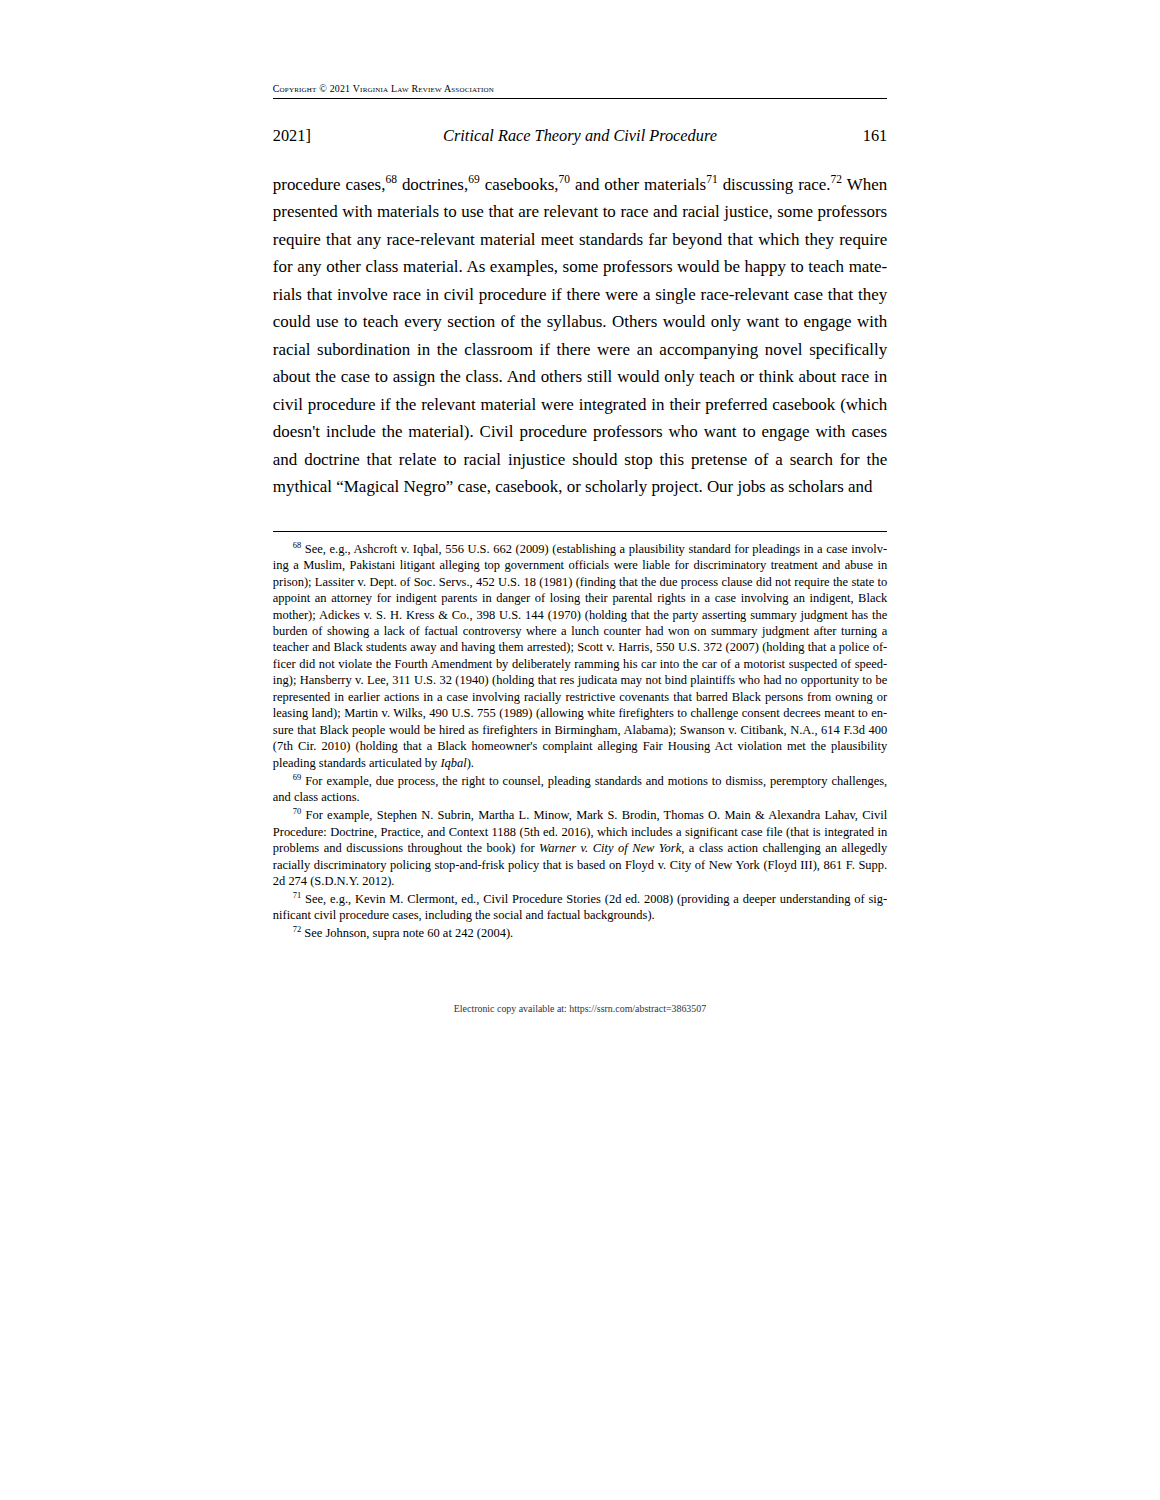Copyright © 2021 Virginia Law Review Association
2021]
Critical Race Theory and Civil Procedure
161
procedure cases,68 doctrines,69 casebooks,70 and other materials71 discussing race.72 When presented with materials to use that are relevant to race and racial justice, some professors require that any race-relevant material meet standards far beyond that which they require for any other class material. As examples, some professors would be happy to teach materials that involve race in civil procedure if there were a single race-relevant case that they could use to teach every section of the syllabus. Others would only want to engage with racial subordination in the classroom if there were an accompanying novel specifically about the case to assign the class. And others still would only teach or think about race in civil procedure if the relevant material were integrated in their preferred casebook (which doesn't include the material). Civil procedure professors who want to engage with cases and doctrine that relate to racial injustice should stop this pretense of a search for the mythical “Magical Negro” case, casebook, or scholarly project. Our jobs as scholars and
68 See, e.g., Ashcroft v. Iqbal, 556 U.S. 662 (2009) (establishing a plausibility standard for pleadings in a case involving a Muslim, Pakistani litigant alleging top government officials were liable for discriminatory treatment and abuse in prison); Lassiter v. Dept. of Soc. Servs., 452 U.S. 18 (1981) (finding that the due process clause did not require the state to appoint an attorney for indigent parents in danger of losing their parental rights in a case involving an indigent, Black mother); Adickes v. S. H. Kress & Co., 398 U.S. 144 (1970) (holding that the party asserting summary judgment has the burden of showing a lack of factual controversy where a lunch counter had won on summary judgment after turning a teacher and Black students away and having them arrested); Scott v. Harris, 550 U.S. 372 (2007) (holding that a police officer did not violate the Fourth Amendment by deliberately ramming his car into the car of a motorist suspected of speeding); Hansberry v. Lee, 311 U.S. 32 (1940) (holding that res judicata may not bind plaintiffs who had no opportunity to be represented in earlier actions in a case involving racially restrictive covenants that barred Black persons from owning or leasing land); Martin v. Wilks, 490 U.S. 755 (1989) (allowing white firefighters to challenge consent decrees meant to ensure that Black people would be hired as firefighters in Birmingham, Alabama); Swanson v. Citibank, N.A., 614 F.3d 400 (7th Cir. 2010) (holding that a Black homeowner's complaint alleging Fair Housing Act violation met the plausibility pleading standards articulated by Iqbal).
69 For example, due process, the right to counsel, pleading standards and motions to dismiss, peremptory challenges, and class actions.
70 For example, Stephen N. Subrin, Martha L. Minow, Mark S. Brodin, Thomas O. Main & Alexandra Lahav, Civil Procedure: Doctrine, Practice, and Context 1188 (5th ed. 2016), which includes a significant case file (that is integrated in problems and discussions throughout the book) for Warner v. City of New York, a class action challenging an allegedly racially discriminatory policing stop-and-frisk policy that is based on Floyd v. City of New York (Floyd III), 861 F. Supp. 2d 274 (S.D.N.Y. 2012).
71 See, e.g., Kevin M. Clermont, ed., Civil Procedure Stories (2d ed. 2008) (providing a deeper understanding of significant civil procedure cases, including the social and factual backgrounds).
72 See Johnson, supra note 60 at 242 (2004).
Electronic copy available at: https://ssrn.com/abstract=3863507